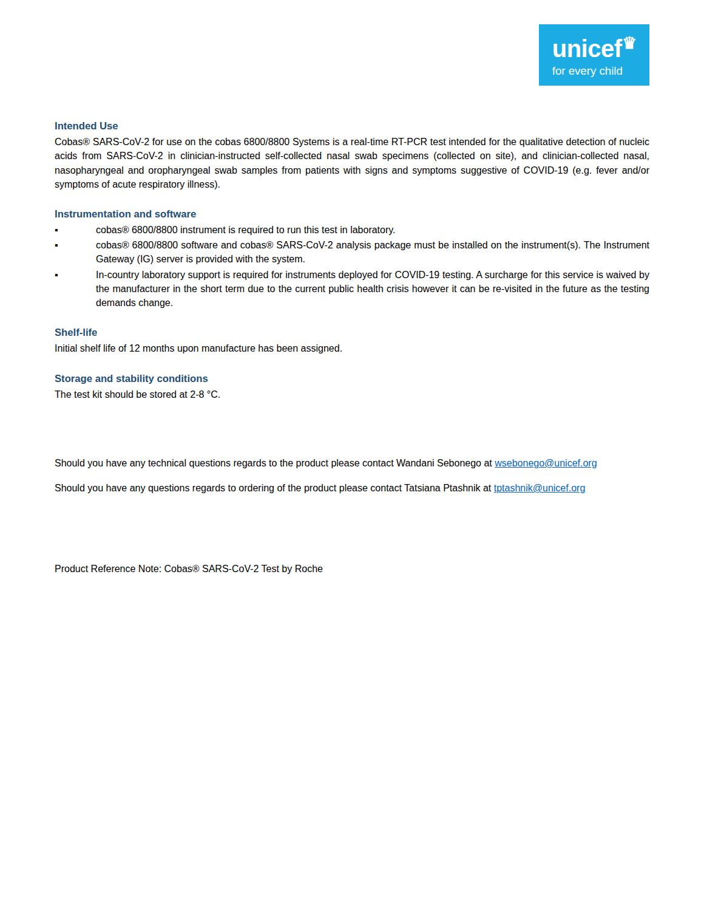unicef♛
for every child
Intended Use
Cobas® SARS-CoV-2 for use on the cobas 6800/8800 Systems is a real-time RT-PCR test intended for the qualitative detection of nucleic acids from SARS-CoV-2 in clinician-instructed self-collected nasal swab specimens (collected on site), and clinician-collected nasal, nasopharyngeal and oropharyngeal swab samples from patients with signs and symptoms suggestive of COVID-19 (e.g. fever and/or symptoms of acute respiratory illness).
Instrumentation and software
cobas® 6800/8800 instrument is required to run this test in laboratory.
cobas® 6800/8800 software and cobas® SARS-CoV-2 analysis package must be installed on the instrument(s). The Instrument Gateway (IG) server is provided with the system.
In-country laboratory support is required for instruments deployed for COVID-19 testing. A surcharge for this service is waived by the manufacturer in the short term due to the current public health crisis however it can be re-visited in the future as the testing demands change.
Shelf-life
Initial shelf life of 12 months upon manufacture has been assigned.
Storage and stability conditions
The test kit should be stored at 2-8 °C.
Should you have any technical questions regards to the product please contact Wandani Sebonego at wsebonego@unicef.org
Should you have any questions regards to ordering of the product please contact Tatsiana Ptashnik at tptashnik@unicef.org
Product Reference Note: Cobas® SARS-CoV-2 Test by Roche